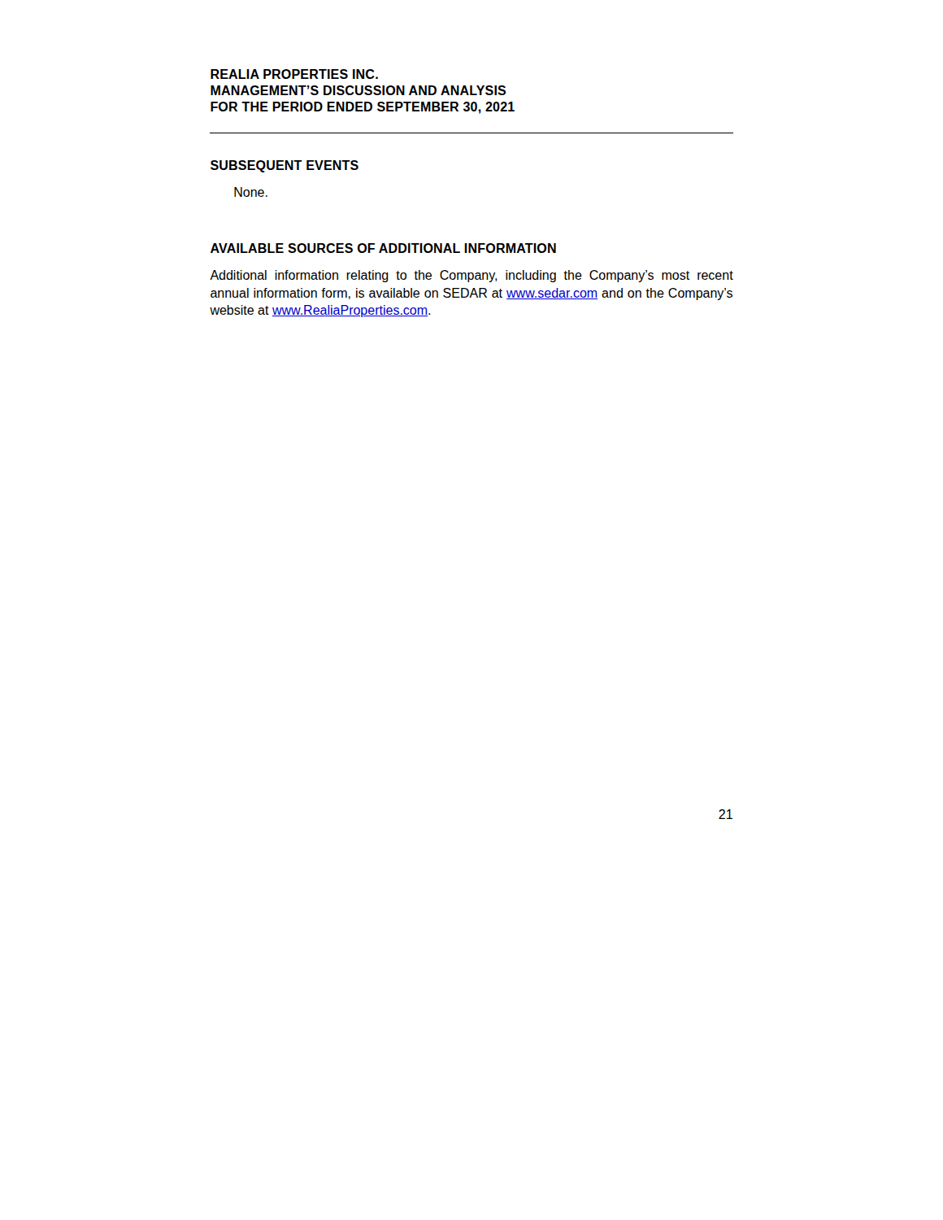Realia Properties Inc.
Management’s Discussion and Analysis
For the Period Ended September 30, 2021
Subsequent Events
None.
Available Sources of Additional Information
Additional information relating to the Company, including the Company’s most recent annual information form, is available on SEDAR at www.sedar.com and on the Company’s website at www.RealiaProperties.com.
21